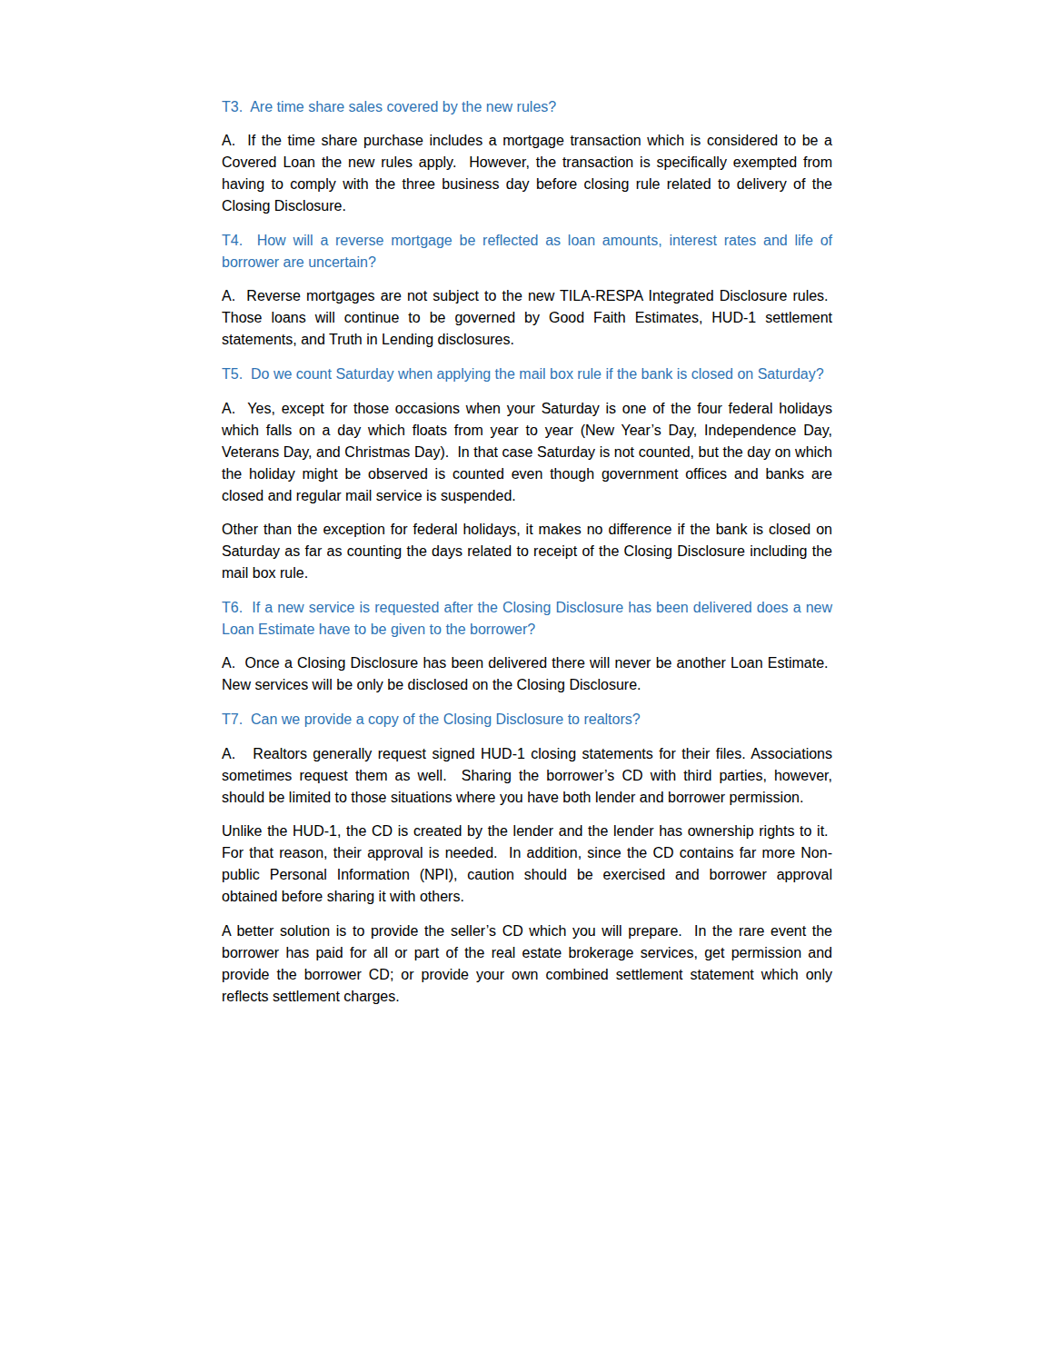T3. Are time share sales covered by the new rules?
A. If the time share purchase includes a mortgage transaction which is considered to be a Covered Loan the new rules apply. However, the transaction is specifically exempted from having to comply with the three business day before closing rule related to delivery of the Closing Disclosure.
T4. How will a reverse mortgage be reflected as loan amounts, interest rates and life of borrower are uncertain?
A. Reverse mortgages are not subject to the new TILA-RESPA Integrated Disclosure rules. Those loans will continue to be governed by Good Faith Estimates, HUD-1 settlement statements, and Truth in Lending disclosures.
T5. Do we count Saturday when applying the mail box rule if the bank is closed on Saturday?
A. Yes, except for those occasions when your Saturday is one of the four federal holidays which falls on a day which floats from year to year (New Year’s Day, Independence Day, Veterans Day, and Christmas Day). In that case Saturday is not counted, but the day on which the holiday might be observed is counted even though government offices and banks are closed and regular mail service is suspended.
Other than the exception for federal holidays, it makes no difference if the bank is closed on Saturday as far as counting the days related to receipt of the Closing Disclosure including the mail box rule.
T6. If a new service is requested after the Closing Disclosure has been delivered does a new Loan Estimate have to be given to the borrower?
A. Once a Closing Disclosure has been delivered there will never be another Loan Estimate. New services will be only be disclosed on the Closing Disclosure.
T7. Can we provide a copy of the Closing Disclosure to realtors?
A. Realtors generally request signed HUD-1 closing statements for their files. Associations sometimes request them as well. Sharing the borrower’s CD with third parties, however, should be limited to those situations where you have both lender and borrower permission.
Unlike the HUD-1, the CD is created by the lender and the lender has ownership rights to it. For that reason, their approval is needed. In addition, since the CD contains far more Non-public Personal Information (NPI), caution should be exercised and borrower approval obtained before sharing it with others.
A better solution is to provide the seller’s CD which you will prepare. In the rare event the borrower has paid for all or part of the real estate brokerage services, get permission and provide the borrower CD; or provide your own combined settlement statement which only reflects settlement charges.